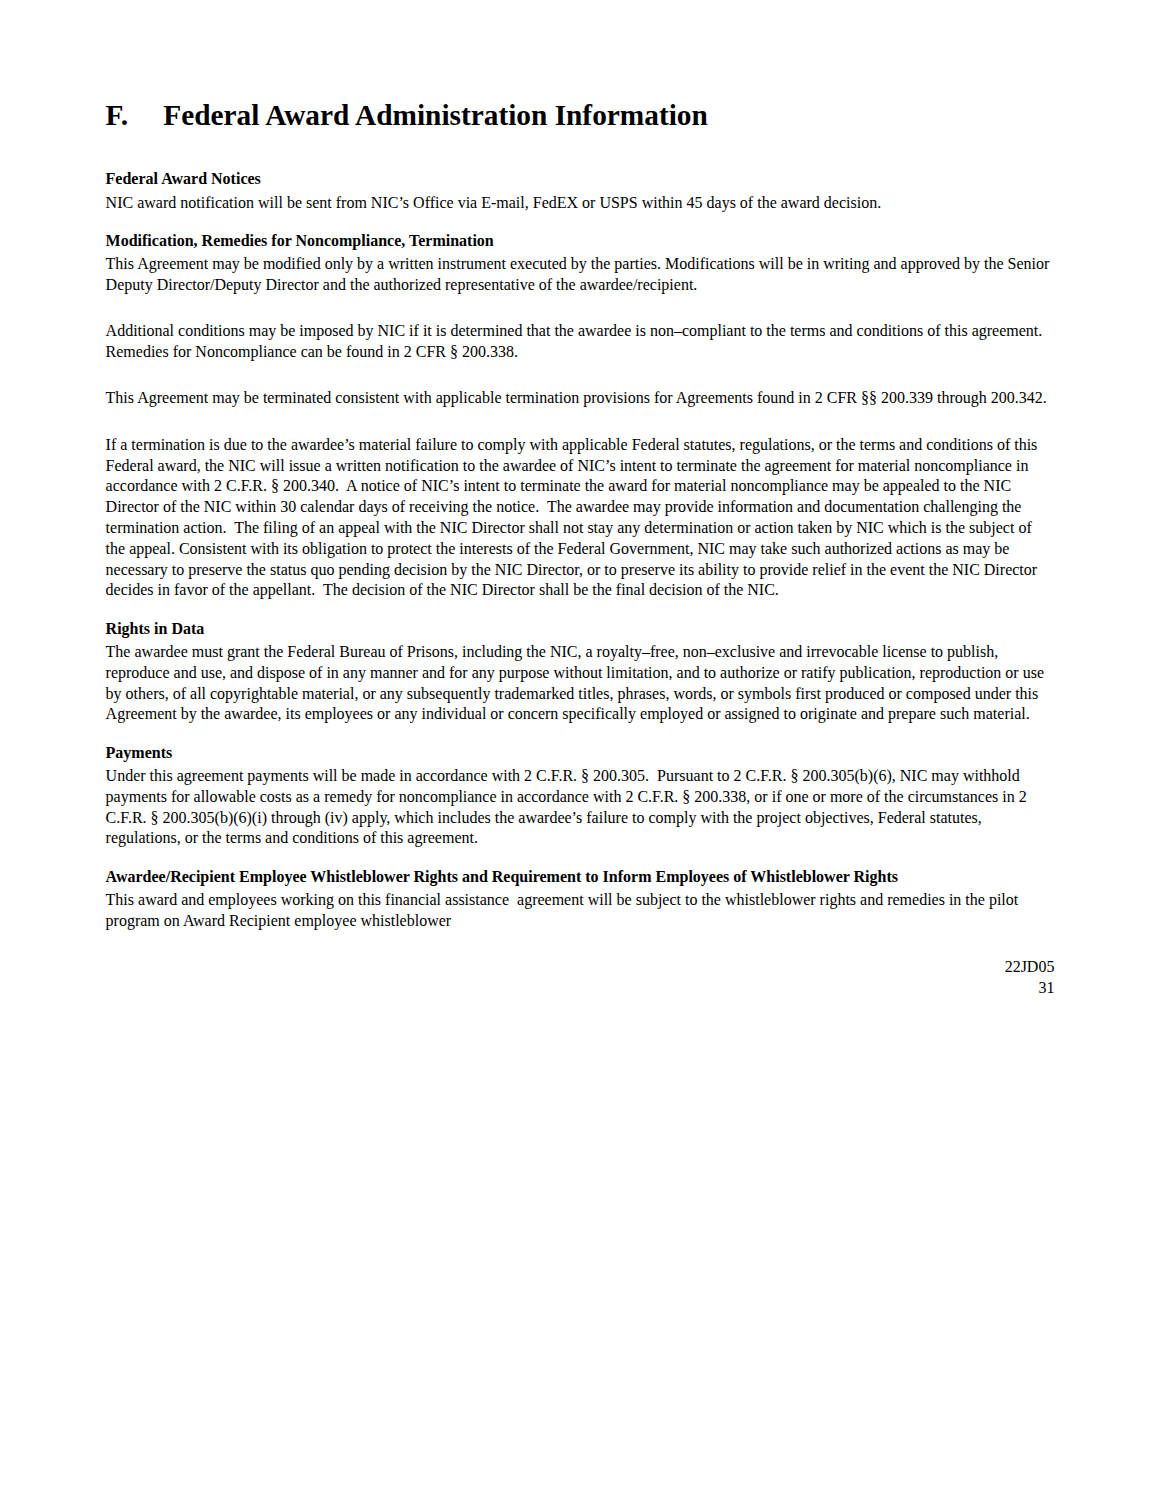F. Federal Award Administration Information
Federal Award Notices
NIC award notification will be sent from NIC’s Office via E-mail, FedEX or USPS within 45 days of the award decision.
Modification, Remedies for Noncompliance, Termination
This Agreement may be modified only by a written instrument executed by the parties. Modifications will be in writing and approved by the Senior Deputy Director/Deputy Director and the authorized representative of the awardee/recipient.
Additional conditions may be imposed by NIC if it is determined that the awardee is non–compliant to the terms and conditions of this agreement. Remedies for Noncompliance can be found in 2 CFR § 200.338.
This Agreement may be terminated consistent with applicable termination provisions for Agreements found in 2 CFR §§ 200.339 through 200.342.
If a termination is due to the awardee’s material failure to comply with applicable Federal statutes, regulations, or the terms and conditions of this Federal award, the NIC will issue a written notification to the awardee of NIC’s intent to terminate the agreement for material noncompliance in accordance with 2 C.F.R. § 200.340. A notice of NIC’s intent to terminate the award for material noncompliance may be appealed to the NIC Director of the NIC within 30 calendar days of receiving the notice. The awardee may provide information and documentation challenging the termination action. The filing of an appeal with the NIC Director shall not stay any determination or action taken by NIC which is the subject of the appeal. Consistent with its obligation to protect the interests of the Federal Government, NIC may take such authorized actions as may be necessary to preserve the status quo pending decision by the NIC Director, or to preserve its ability to provide relief in the event the NIC Director decides in favor of the appellant. The decision of the NIC Director shall be the final decision of the NIC.
Rights in Data
The awardee must grant the Federal Bureau of Prisons, including the NIC, a royalty–free, non–exclusive and irrevocable license to publish, reproduce and use, and dispose of in any manner and for any purpose without limitation, and to authorize or ratify publication, reproduction or use by others, of all copyrightable material, or any subsequently trademarked titles, phrases, words, or symbols first produced or composed under this Agreement by the awardee, its employees or any individual or concern specifically employed or assigned to originate and prepare such material.
Payments
Under this agreement payments will be made in accordance with 2 C.F.R. § 200.305. Pursuant to 2 C.F.R. § 200.305(b)(6), NIC may withhold payments for allowable costs as a remedy for noncompliance in accordance with 2 C.F.R. § 200.338, or if one or more of the circumstances in 2 C.F.R. § 200.305(b)(6)(i) through (iv) apply, which includes the awardee’s failure to comply with the project objectives, Federal statutes, regulations, or the terms and conditions of this agreement.
Awardee/Recipient Employee Whistleblower Rights and Requirement to Inform Employees of Whistleblower Rights
This award and employees working on this financial assistance agreement will be subject to the whistleblower rights and remedies in the pilot program on Award Recipient employee whistleblower
22JD05 31